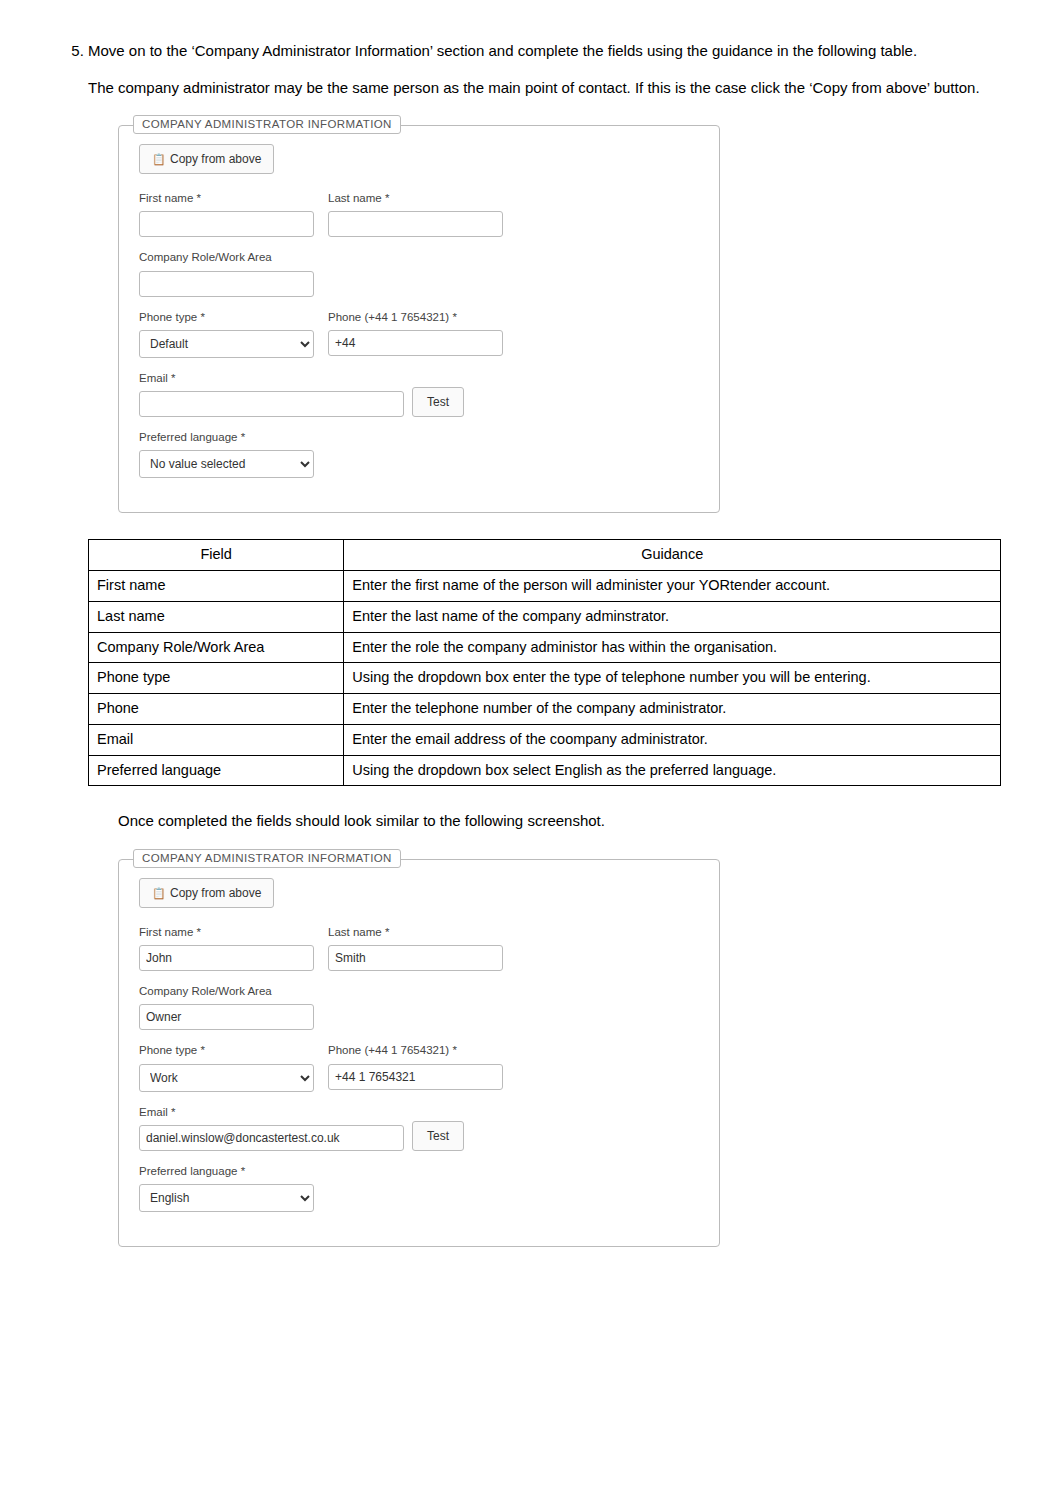Move on to the ‘Company Administrator Information’ section and complete the fields using the guidance in the following table.
The company administrator may be the same person as the main point of contact. If this is the case click the ‘Copy from above’ button.
COMPANY ADMINISTRATOR INFORMATION
📋Copy from above
First name *
Last name *
Company Role/Work Area
Phone type * Default
Phone (+44 1 7654321) *
Email *
Test
Preferred language * No value selected
| Field | Guidance |
| --- | --- |
| First name | Enter the first name of the person will administer your YORtender account. |
| Last name | Enter the last name of the company adminstrator. |
| Company Role/Work Area | Enter the role the company administor has within the organisation. |
| Phone type | Using the dropdown box enter the type of telephone number you will be entering. |
| Phone | Enter the telephone number of the company administrator. |
| Email | Enter the email address of the coompany administrator. |
| Preferred language | Using the dropdown box select English as the preferred language. |
Once completed the fields should look similar to the following screenshot.
COMPANY ADMINISTRATOR INFORMATION
📋Copy from above
First name *
Last name *
Company Role/Work Area
Phone type * Work
Phone (+44 1 7654321) *
Email *
Test
Preferred language * English